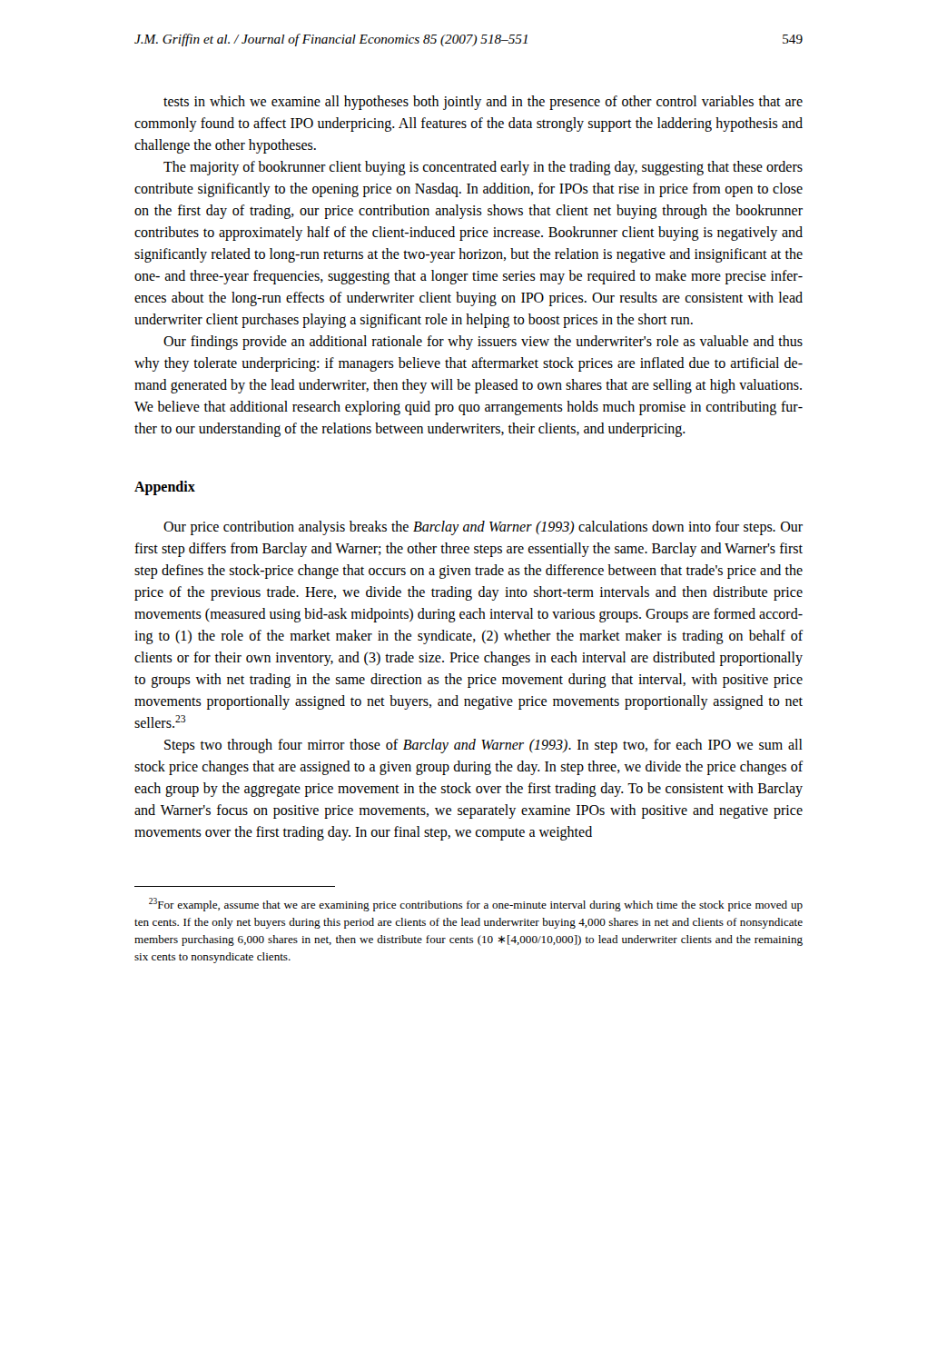J.M. Griffin et al. / Journal of Financial Economics 85 (2007) 518–551 549
tests in which we examine all hypotheses both jointly and in the presence of other control variables that are commonly found to affect IPO underpricing. All features of the data strongly support the laddering hypothesis and challenge the other hypotheses.
The majority of bookrunner client buying is concentrated early in the trading day, suggesting that these orders contribute significantly to the opening price on Nasdaq. In addition, for IPOs that rise in price from open to close on the first day of trading, our price contribution analysis shows that client net buying through the bookrunner contributes to approximately half of the client-induced price increase. Bookrunner client buying is negatively and significantly related to long-run returns at the two-year horizon, but the relation is negative and insignificant at the one- and three-year frequencies, suggesting that a longer time series may be required to make more precise inferences about the long-run effects of underwriter client buying on IPO prices. Our results are consistent with lead underwriter client purchases playing a significant role in helping to boost prices in the short run.
Our findings provide an additional rationale for why issuers view the underwriter's role as valuable and thus why they tolerate underpricing: if managers believe that aftermarket stock prices are inflated due to artificial demand generated by the lead underwriter, then they will be pleased to own shares that are selling at high valuations. We believe that additional research exploring quid pro quo arrangements holds much promise in contributing further to our understanding of the relations between underwriters, their clients, and underpricing.
Appendix
Our price contribution analysis breaks the Barclay and Warner (1993) calculations down into four steps. Our first step differs from Barclay and Warner; the other three steps are essentially the same. Barclay and Warner's first step defines the stock-price change that occurs on a given trade as the difference between that trade's price and the price of the previous trade. Here, we divide the trading day into short-term intervals and then distribute price movements (measured using bid-ask midpoints) during each interval to various groups. Groups are formed according to (1) the role of the market maker in the syndicate, (2) whether the market maker is trading on behalf of clients or for their own inventory, and (3) trade size. Price changes in each interval are distributed proportionally to groups with net trading in the same direction as the price movement during that interval, with positive price movements proportionally assigned to net buyers, and negative price movements proportionally assigned to net sellers.23
Steps two through four mirror those of Barclay and Warner (1993). In step two, for each IPO we sum all stock price changes that are assigned to a given group during the day. In step three, we divide the price changes of each group by the aggregate price movement in the stock over the first trading day. To be consistent with Barclay and Warner's focus on positive price movements, we separately examine IPOs with positive and negative price movements over the first trading day. In our final step, we compute a weighted
23For example, assume that we are examining price contributions for a one-minute interval during which time the stock price moved up ten cents. If the only net buyers during this period are clients of the lead underwriter buying 4,000 shares in net and clients of nonsyndicate members purchasing 6,000 shares in net, then we distribute four cents (10 ∗[4,000/10,000]) to lead underwriter clients and the remaining six cents to nonsyndicate clients.